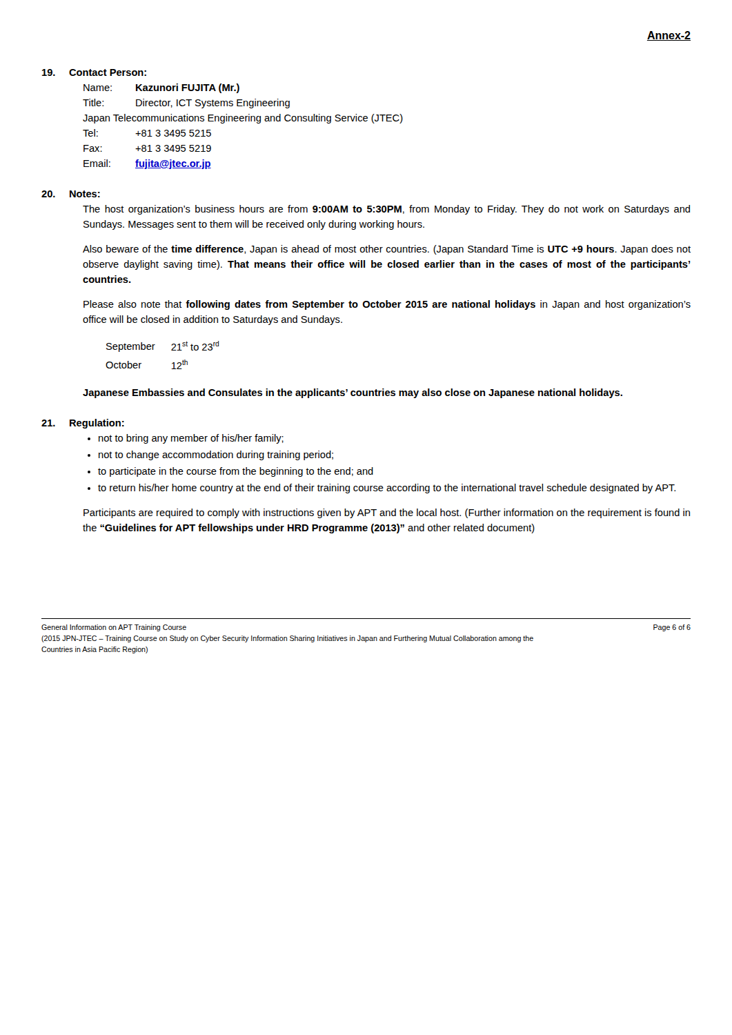Annex-2
19. Contact Person:
| Name: | Kazunori FUJITA (Mr.) |
| Title: | Director, ICT Systems Engineering |
| Japan Telecommunications Engineering and Consulting Service (JTEC) |
| Tel: | +81 3 3495 5215 |
| Fax: | +81 3 3495 5219 |
| Email: | fujita@jtec.or.jp |
20. Notes:
The host organization’s business hours are from 9:00AM to 5:30PM, from Monday to Friday. They do not work on Saturdays and Sundays. Messages sent to them will be received only during working hours.
Also beware of the time difference, Japan is ahead of most other countries. (Japan Standard Time is UTC +9 hours. Japan does not observe daylight saving time). That means their office will be closed earlier than in the cases of most of the participants’ countries.
Please also note that following dates from September to October 2015 are national holidays in Japan and host organization’s office will be closed in addition to Saturdays and Sundays.
| September | 21 st to 23 rd |
| October | 12 th |
Japanese Embassies and Consulates in the applicants’ countries may also close on Japanese national holidays.
21. Regulation:
not to bring any member of his/her family;
not to change accommodation during training period;
to participate in the course from the beginning to the end; and
to return his/her home country at the end of their training course according to the international travel schedule designated by APT.
Participants are required to comply with instructions given by APT and the local host. (Further information on the requirement is found in the “Guidelines for APT fellowships under HRD Programme (2013)” and other related document)
General Information on APT Training Course
(2015 JPN-JTEC – Training Course on Study on Cyber Security Information Sharing Initiatives in Japan and Furthering Mutual Collaboration among the Countries in Asia Pacific Region)
Page 6 of 6